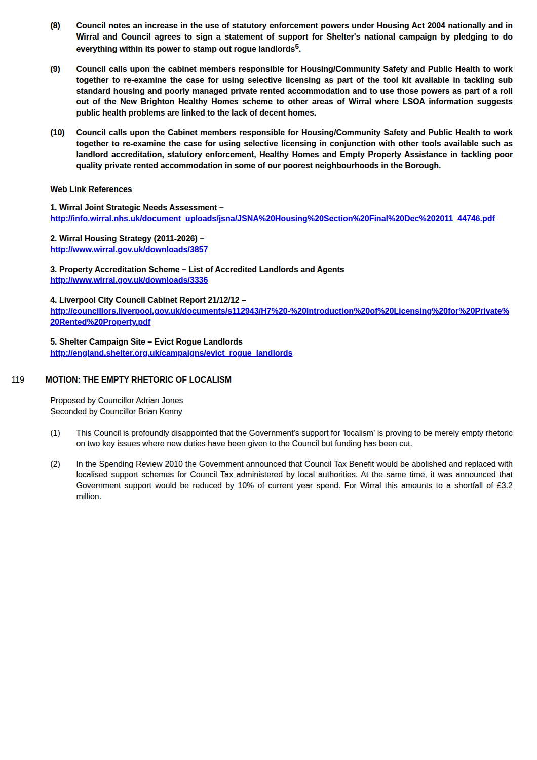(8)
Council notes an increase in the use of statutory enforcement powers under Housing Act 2004 nationally and in Wirral and Council agrees to sign a statement of support for Shelter's national campaign by pledging to do everything within its power to stamp out rogue landlords5.
(9)
Council calls upon the cabinet members responsible for Housing/Community Safety and Public Health to work together to re-examine the case for using selective licensing as part of the tool kit available in tackling sub standard housing and poorly managed private rented accommodation and to use those powers as part of a roll out of the New Brighton Healthy Homes scheme to other areas of Wirral where LSOA information suggests public health problems are linked to the lack of decent homes.
(10)
Council calls upon the Cabinet members responsible for Housing/Community Safety and Public Health to work together to re-examine the case for using selective licensing in conjunction with other tools available such as landlord accreditation, statutory enforcement, Healthy Homes and Empty Property Assistance in tackling poor quality private rented accommodation in some of our poorest neighbourhoods in the Borough.
Web Link References
1. Wirral Joint Strategic Needs Assessment –
http://info.wirral.nhs.uk/document_uploads/jsna/JSNA%20Housing%20Section%20Final%20Dec%202011_44746.pdf
2. Wirral Housing Strategy (2011-2026) –
http://www.wirral.gov.uk/downloads/3857
3. Property Accreditation Scheme – List of Accredited Landlords and Agents
http://www.wirral.gov.uk/downloads/3336
4. Liverpool City Council Cabinet Report 21/12/12 –
http://councillors.liverpool.gov.uk/documents/s112943/H7%20-%20Introduction%20of%20Licensing%20for%20Private%20Rented%20Property.pdf
5. Shelter Campaign Site – Evict Rogue Landlords
http://england.shelter.org.uk/campaigns/evict_rogue_landlords
119
MOTION: THE EMPTY RHETORIC OF LOCALISM
Proposed by Councillor Adrian Jones
Seconded by Councillor Brian Kenny
(1)
This Council is profoundly disappointed that the Government's support for 'localism' is proving to be merely empty rhetoric on two key issues where new duties have been given to the Council but funding has been cut.
(2)
In the Spending Review 2010 the Government announced that Council Tax Benefit would be abolished and replaced with localised support schemes for Council Tax administered by local authorities. At the same time, it was announced that Government support would be reduced by 10% of current year spend. For Wirral this amounts to a shortfall of £3.2 million.